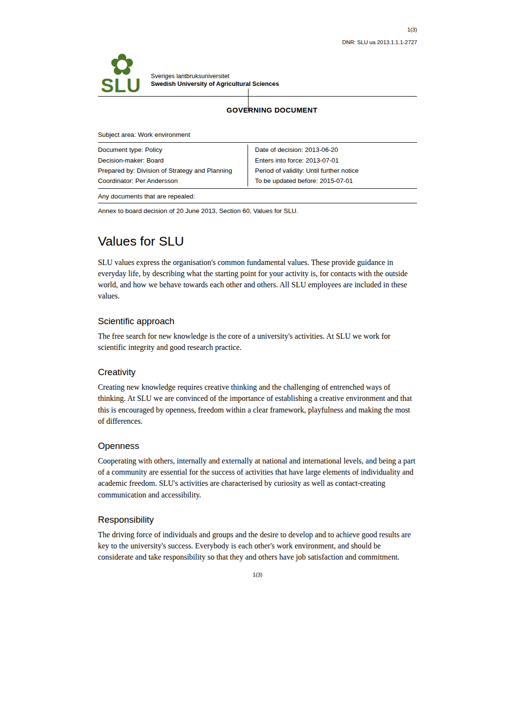1(3)
DNR: SLU ua 2013.1.1.1-2727
✿ SLU
Sveriges lantbruksuniversitet Swedish University of Agricultural Sciences
GOVERNING DOCUMENT
Subject area: Work environment
| Document type: Policy | Date of decision: 2013-06-20 |
| Decision-maker: Board | Enters into force: 2013-07-01 |
| Prepared by: Division of Strategy and Planning | Period of validity: Until further notice |
| Coordinator: Per Andersson | To be updated before: 2015-07-01 |
Any documents that are repealed:
Annex to board decision of 20 June 2013, Section 60, Values for SLU.
Values for SLU
SLU values express the organisation's common fundamental values. These provide guidance in everyday life, by describing what the starting point for your activity is, for contacts with the outside world, and how we behave towards each other and others. All SLU employees are included in these values.
Scientific approach
The free search for new knowledge is the core of a university's activities. At SLU we work for scientific integrity and good research practice.
Creativity
Creating new knowledge requires creative thinking and the challenging of entrenched ways of thinking. At SLU we are convinced of the importance of establishing a creative environment and that this is encouraged by openness, freedom within a clear framework, playfulness and making the most of differences.
Openness
Cooperating with others, internally and externally at national and international levels, and being a part of a community are essential for the success of activities that have large elements of individuality and academic freedom. SLU's activities are characterised by curiosity as well as contact-creating communication and accessibility.
Responsibility
The driving force of individuals and groups and the desire to develop and to achieve good results are key to the university's success. Everybody is each other's work environment, and should be considerate and take responsibility so that they and others have job satisfaction and commitment.
1(3)